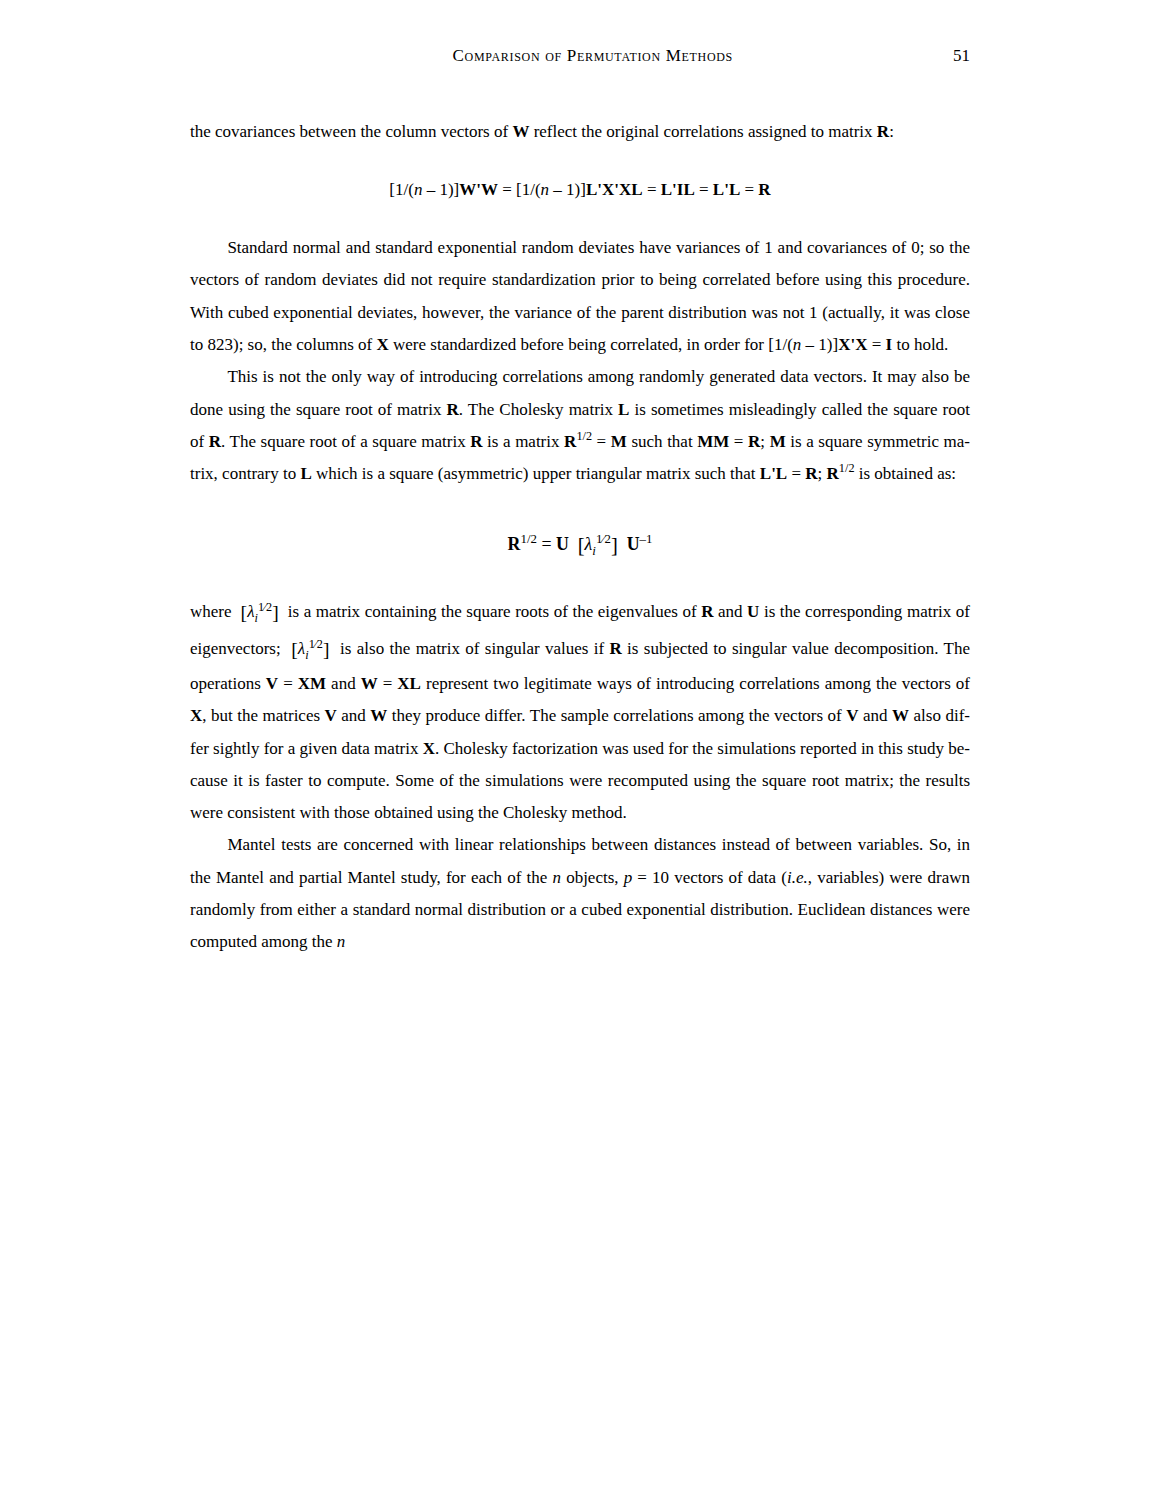Comparison of Permutation Methods 51
the covariances between the column vectors of W reflect the original correlations assigned to matrix R:
[1/(n – 1)]W'W = [1/(n – 1)]L'X'XL = L'IL = L'L = R
Standard normal and standard exponential random deviates have variances of 1 and covariances of 0; so the vectors of random deviates did not require standardization prior to being correlated before using this procedure. With cubed exponential deviates, however, the variance of the parent distribution was not 1 (actually, it was close to 823); so, the columns of X were standardized before being correlated, in order for [1/(n – 1)]X'X = I to hold.
This is not the only way of introducing correlations among randomly generated data vectors. It may also be done using the square root of matrix R. The Cholesky matrix L is sometimes misleadingly called the square root of R. The square root of a square matrix R is a matrix R1/2 = M such that MM = R; M is a square symmetric matrix, contrary to L which is a square (asymmetric) upper triangular matrix such that L'L = R; R1/2 is obtained as:
R1/2 = U [λi1⁄2] U–1
where [λi1⁄2] is a matrix containing the square roots of the eigenvalues of R and U is the corresponding matrix of eigenvectors; [λi1⁄2] is also the matrix of singular values if R is subjected to singular value decomposition. The operations V = XM and W = XL represent two legitimate ways of introducing correlations among the vectors of X, but the matrices V and W they produce differ. The sample correlations among the vectors of V and W also differ sightly for a given data matrix X. Cholesky factorization was used for the simulations reported in this study because it is faster to compute. Some of the simulations were recomputed using the square root matrix; the results were consistent with those obtained using the Cholesky method.
Mantel tests are concerned with linear relationships between distances instead of between variables. So, in the Mantel and partial Mantel study, for each of the n objects, p = 10 vectors of data (i.e., variables) were drawn randomly from either a standard normal distribution or a cubed exponential distribution. Euclidean distances were computed among the n